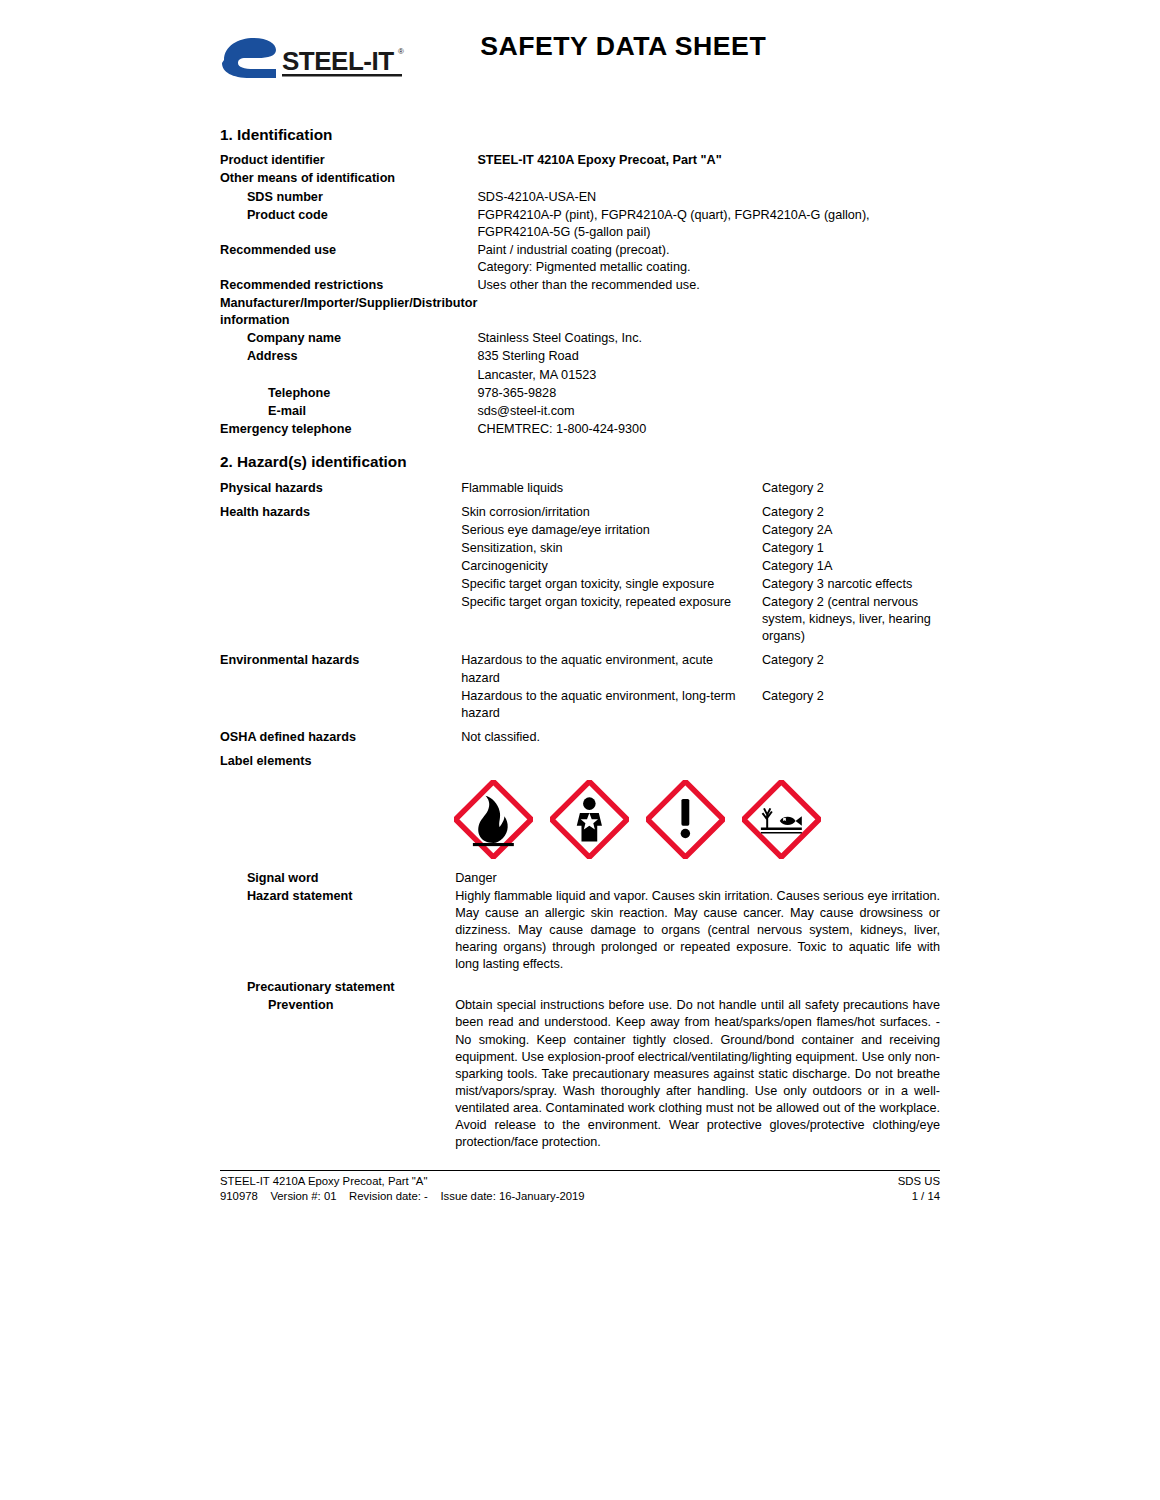STEEL-IT ®
SAFETY DATA SHEET
1. Identification
| Product identifier | STEEL-IT 4210A Epoxy Precoat, Part "A" |
| Other means of identification | |
| SDS number | SDS-4210A-USA-EN |
| Product code | FGPR4210A-P (pint), FGPR4210A-Q (quart), FGPR4210A-G (gallon), FGPR4210A-5G (5-gallon pail) |
| Recommended use | Paint / industrial coating (precoat). Category: Pigmented metallic coating. |
| Recommended restrictions | Uses other than the recommended use. |
| Manufacturer/Importer/Supplier/Distributor information | |
| Company name | Stainless Steel Coatings, Inc. |
| Address | 835 Sterling Road |
| | Lancaster, MA 01523 |
| Telephone | 978-365-9828 |
| E-mail | sds@steel-it.com |
| Emergency telephone | CHEMTREC: 1-800-424-9300 |
2. Hazard(s) identification
| Physical hazards | Flammable liquids | Category 2 |
| Health hazards | Skin corrosion/irritation | Category 2 |
| | Serious eye damage/eye irritation | Category 2A |
| | Sensitization, skin | Category 1 |
| | Carcinogenicity | Category 1A |
| | Specific target organ toxicity, single exposure | Category 3 narcotic effects |
| | Specific target organ toxicity, repeated exposure | Category 2 (central nervous system, kidneys, liver, hearing organs) |
| Environmental hazards | Hazardous to the aquatic environment, acute hazard | Category 2 |
| | Hazardous to the aquatic environment, long-term hazard | Category 2 |
| OSHA defined hazards | Not classified. |
| Label elements | |
| Signal word | Danger |
| Hazard statement | Highly flammable liquid and vapor. Causes skin irritation. Causes serious eye irritation. May cause an allergic skin reaction. May cause cancer. May cause drowsiness or dizziness. May cause damage to organs (central nervous system, kidneys, liver, hearing organs) through prolonged or repeated exposure. Toxic to aquatic life with long lasting effects. |
| Precautionary statement | |
| Prevention | Obtain special instructions before use. Do not handle until all safety precautions have been read and understood. Keep away from heat/sparks/open flames/hot surfaces. - No smoking. Keep container tightly closed. Ground/bond container and receiving equipment. Use explosion-proof electrical/ventilating/lighting equipment. Use only non-sparking tools. Take precautionary measures against static discharge. Do not breathe mist/vapors/spray. Wash thoroughly after handling. Use only outdoors or in a well-ventilated area. Contaminated work clothing must not be allowed out of the workplace. Avoid release to the environment. Wear protective gloves/protective clothing/eye protection/face protection. |
STEEL-IT 4210A Epoxy Precoat, Part "A"
SDS US
910978 Version #: 01 Revision date: - Issue date: 16-January-2019
1 / 14